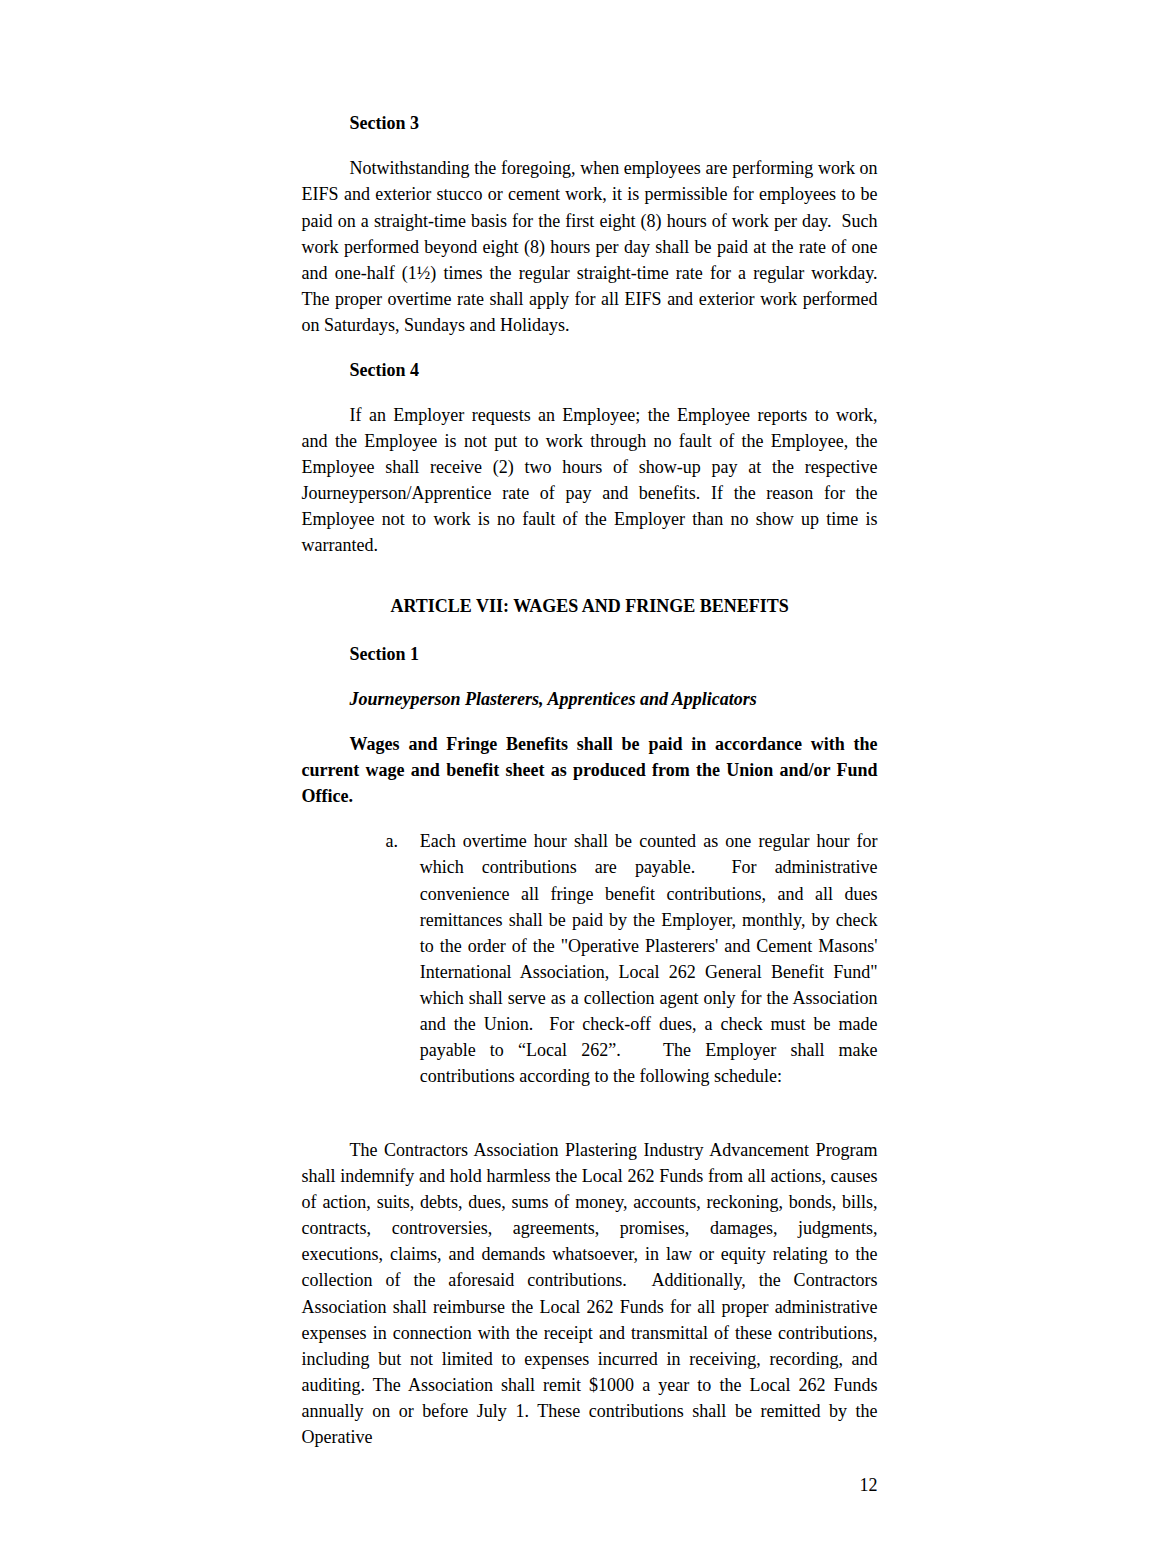Section 3
Notwithstanding the foregoing, when employees are performing work on EIFS and exterior stucco or cement work, it is permissible for employees to be paid on a straight-time basis for the first eight (8) hours of work per day. Such work performed beyond eight (8) hours per day shall be paid at the rate of one and one-half (1½) times the regular straight-time rate for a regular workday. The proper overtime rate shall apply for all EIFS and exterior work performed on Saturdays, Sundays and Holidays.
Section 4
If an Employer requests an Employee; the Employee reports to work, and the Employee is not put to work through no fault of the Employee, the Employee shall receive (2) two hours of show-up pay at the respective Journeyperson/Apprentice rate of pay and benefits. If the reason for the Employee not to work is no fault of the Employer than no show up time is warranted.
ARTICLE VII: WAGES AND FRINGE BENEFITS
Section 1
Journeyperson Plasterers, Apprentices and Applicators
Wages and Fringe Benefits shall be paid in accordance with the current wage and benefit sheet as produced from the Union and/or Fund Office.
Each overtime hour shall be counted as one regular hour for which contributions are payable. For administrative convenience all fringe benefit contributions, and all dues remittances shall be paid by the Employer, monthly, by check to the order of the "Operative Plasterers' and Cement Masons' International Association, Local 262 General Benefit Fund" which shall serve as a collection agent only for the Association and the Union. For check-off dues, a check must be made payable to “Local 262”. The Employer shall make contributions according to the following schedule:
The Contractors Association Plastering Industry Advancement Program shall indemnify and hold harmless the Local 262 Funds from all actions, causes of action, suits, debts, dues, sums of money, accounts, reckoning, bonds, bills, contracts, controversies, agreements, promises, damages, judgments, executions, claims, and demands whatsoever, in law or equity relating to the collection of the aforesaid contributions. Additionally, the Contractors Association shall reimburse the Local 262 Funds for all proper administrative expenses in connection with the receipt and transmittal of these contributions, including but not limited to expenses incurred in receiving, recording, and auditing. The Association shall remit $1000 a year to the Local 262 Funds annually on or before July 1. These contributions shall be remitted by the Operative
12